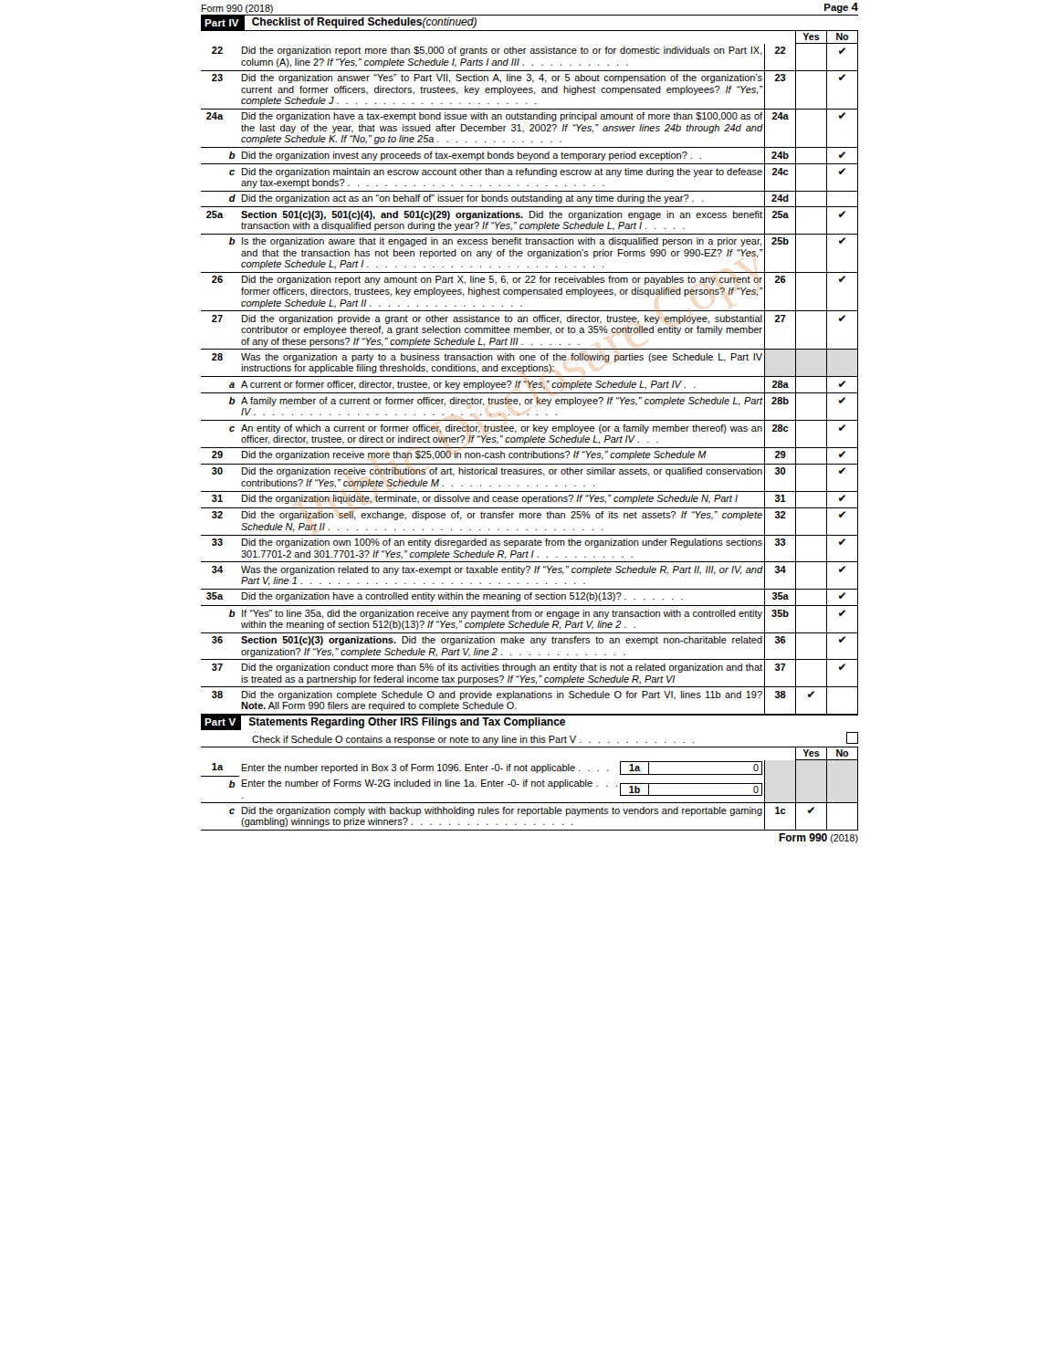Public Disclosure Copy
Form 990 (2018)
Page 4
Part IV
Checklist of Required Schedules (continued)
| | | | | Yes | No |
| 22 | | Did the organization report more than $5,000 of grants or other assistance to or for domestic individuals on Part IX, column (A), line 2? If “Yes,” complete Schedule I, Parts I and III . . . . . . . . . . . . | 22 | | ✔ |
| 23 | | Did the organization answer “Yes” to Part VII, Section A, line 3, 4, or 5 about compensation of the organization’s current and former officers, directors, trustees, key employees, and highest compensated employees? If “Yes,” complete Schedule J . . . . . . . . . . . . . . . . . . . . . . | 23 | | ✔ |
| 24a | | Did the organization have a tax-exempt bond issue with an outstanding principal amount of more than $100,000 as of the last day of the year, that was issued after December 31, 2002? If “Yes,” answer lines 24b through 24d and complete Schedule K. If “No,” go to line 25a . . . . . . . . . . . . . . | 24a | | ✔ |
| | b | Did the organization invest any proceeds of tax-exempt bonds beyond a temporary period exception? . . | 24b | | ✔ |
| | c | Did the organization maintain an escrow account other than a refunding escrow at any time during the year to defease any tax-exempt bonds? . . . . . . . . . . . . . . . . . . . . . . . . . . . . | 24c | | ✔ |
| | d | Did the organization act as an “on behalf of” issuer for bonds outstanding at any time during the year? . . | 24d | | |
| 25a | | Section 501(c)(3), 501(c)(4), and 501(c)(29) organizations. Did the organization engage in an excess benefit transaction with a disqualified person during the year? If “Yes,” complete Schedule L, Part I . . . . . | 25a | | ✔ |
| | b | Is the organization aware that it engaged in an excess benefit transaction with a disqualified person in a prior year, and that the transaction has not been reported on any of the organization’s prior Forms 990 or 990-EZ? If “Yes,” complete Schedule L, Part I . . . . . . . . . . . . . . . . . . . . . . . . . . | 25b | | ✔ |
| 26 | | Did the organization report any amount on Part X, line 5, 6, or 22 for receivables from or payables to any current or former officers, directors, trustees, key employees, highest compensated employees, or disqualified persons? If “Yes,” complete Schedule L, Part II . . . . . . . . . . . . . . . . . | 26 | | ✔ |
| 27 | | Did the organization provide a grant or other assistance to an officer, director, trustee, key employee, substantial contributor or employee thereof, a grant selection committee member, or to a 35% controlled entity or family member of any of these persons? If “Yes,” complete Schedule L, Part III . . . . . . . | 27 | | ✔ |
| 28 | | Was the organization a party to a business transaction with one of the following parties (see Schedule L, Part IV instructions for applicable filing thresholds, conditions, and exceptions): | | | |
| | a | A current or former officer, director, trustee, or key employee? If “Yes,” complete Schedule L, Part IV . . | 28a | | ✔ |
| | b | A family member of a current or former officer, director, trustee, or key employee? If “Yes,” complete Schedule L, Part IV . . . . . . . . . . . . . . . . . . . . . . . . . . . . . . . . . | 28b | | ✔ |
| | c | An entity of which a current or former officer, director, trustee, or key employee (or a family member thereof) was an officer, director, trustee, or direct or indirect owner? If “Yes,” complete Schedule L, Part IV . . . | 28c | | ✔ |
| 29 | | Did the organization receive more than $25,000 in non-cash contributions? If “Yes,” complete Schedule M | 29 | | ✔ |
| 30 | | Did the organization receive contributions of art, historical treasures, or other similar assets, or qualified conservation contributions? If “Yes,” complete Schedule M . . . . . . . . . . . . . . . . . | 30 | | ✔ |
| 31 | | Did the organization liquidate, terminate, or dissolve and cease operations? If “Yes,” complete Schedule N, Part I | 31 | | ✔ |
| 32 | | Did the organization sell, exchange, dispose of, or transfer more than 25% of its net assets? If “Yes,” complete Schedule N, Part II . . . . . . . . . . . . . . . . . . . . . . . . . . . . . . | 32 | | ✔ |
| 33 | | Did the organization own 100% of an entity disregarded as separate from the organization under Regulations sections 301.7701-2 and 301.7701-3? If “Yes,” complete Schedule R, Part I . . . . . . . . . . . | 33 | | ✔ |
| 34 | | Was the organization related to any tax-exempt or taxable entity? If “Yes,” complete Schedule R, Part II, III, or IV, and Part V, line 1 . . . . . . . . . . . . . . . . . . . . . . . . . . . . . . . | 34 | | ✔ |
| 35a | | Did the organization have a controlled entity within the meaning of section 512(b)(13)? . . . . . . . | 35a | | ✔ |
| | b | If “Yes” to line 35a, did the organization receive any payment from or engage in any transaction with a controlled entity within the meaning of section 512(b)(13)? If “Yes,” complete Schedule R, Part V, line 2 . . | 35b | | ✔ |
| 36 | | Section 501(c)(3) organizations. Did the organization make any transfers to an exempt non-charitable related organization? If “Yes,” complete Schedule R, Part V, line 2 . . . . . . . . . . . . . . | 36 | | ✔ |
| 37 | | Did the organization conduct more than 5% of its activities through an entity that is not a related organization and that is treated as a partnership for federal income tax purposes? If “Yes,” complete Schedule R, Part VI | 37 | | ✔ |
| 38 | | Did the organization complete Schedule O and provide explanations in Schedule O for Part VI, lines 11b and 19? Note. All Form 990 filers are required to complete Schedule O. | 38 | ✔ | |
Part V
Statements Regarding Other IRS Filings and Tax Compliance
Check if Schedule O contains a response or note to any line in this Part V . . . . . . . . . . . . .
| | | | | Yes | No |
| 1a | | Enter the number reported in Box 3 of Form 1096. Enter -0- if not applicable . . . . 1a 0 | | | |
| | b | Enter the number of Forms W-2G included in line 1a. Enter -0- if not applicable . . . . 1b 0 | | | |
| | c | Did the organization comply with backup withholding rules for reportable payments to vendors and reportable gaming (gambling) winnings to prize winners? . . . . . . . . . . . . . . . . . . | 1c | ✔ | |
Form 990 (2018)